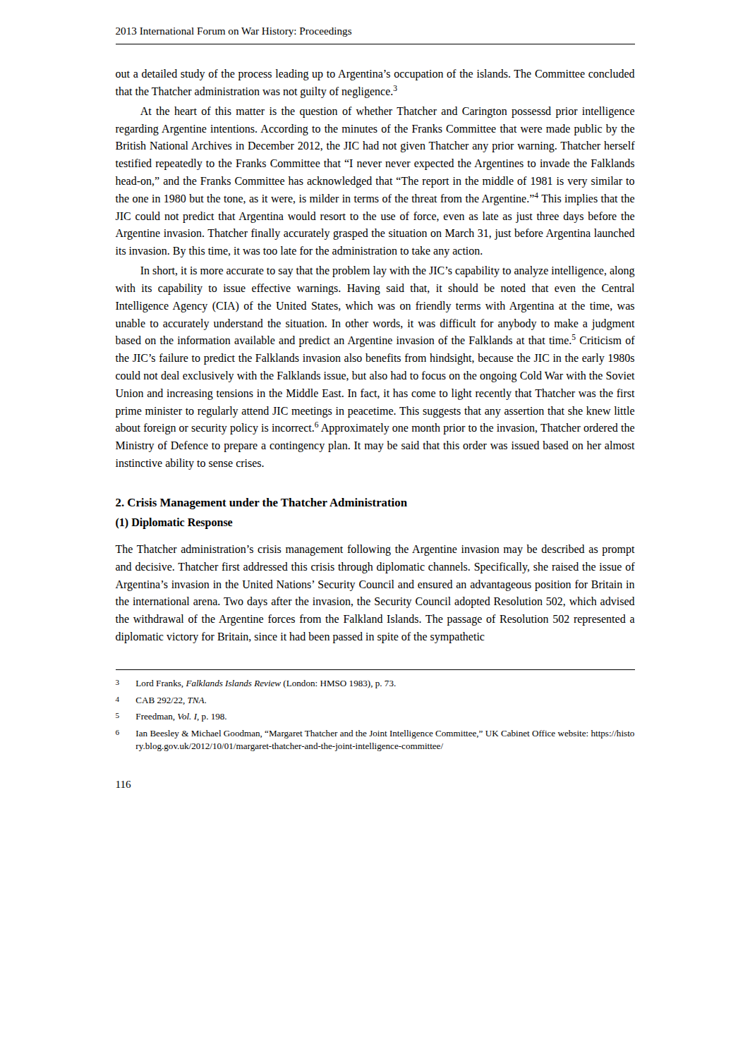2013 International Forum on War History: Proceedings
out a detailed study of the process leading up to Argentina’s occupation of the islands. The Committee concluded that the Thatcher administration was not guilty of negligence.3
At the heart of this matter is the question of whether Thatcher and Carington possessd prior intelligence regarding Argentine intentions. According to the minutes of the Franks Committee that were made public by the British National Archives in December 2012, the JIC had not given Thatcher any prior warning. Thatcher herself testified repeatedly to the Franks Committee that “I never never expected the Argentines to invade the Falklands head-on,” and the Franks Committee has acknowledged that “The report in the middle of 1981 is very similar to the one in 1980 but the tone, as it were, is milder in terms of the threat from the Argentine.”4 This implies that the JIC could not predict that Argentina would resort to the use of force, even as late as just three days before the Argentine invasion. Thatcher finally accurately grasped the situation on March 31, just before Argentina launched its invasion. By this time, it was too late for the administration to take any action.
In short, it is more accurate to say that the problem lay with the JIC’s capability to analyze intelligence, along with its capability to issue effective warnings. Having said that, it should be noted that even the Central Intelligence Agency (CIA) of the United States, which was on friendly terms with Argentina at the time, was unable to accurately understand the situation. In other words, it was difficult for anybody to make a judgment based on the information available and predict an Argentine invasion of the Falklands at that time.5 Criticism of the JIC’s failure to predict the Falklands invasion also benefits from hindsight, because the JIC in the early 1980s could not deal exclusively with the Falklands issue, but also had to focus on the ongoing Cold War with the Soviet Union and increasing tensions in the Middle East. In fact, it has come to light recently that Thatcher was the first prime minister to regularly attend JIC meetings in peacetime. This suggests that any assertion that she knew little about foreign or security policy is incorrect.6 Approximately one month prior to the invasion, Thatcher ordered the Ministry of Defence to prepare a contingency plan. It may be said that this order was issued based on her almost instinctive ability to sense crises.
2. Crisis Management under the Thatcher Administration
(1) Diplomatic Response
The Thatcher administration’s crisis management following the Argentine invasion may be described as prompt and decisive. Thatcher first addressed this crisis through diplomatic channels. Specifically, she raised the issue of Argentina’s invasion in the United Nations’ Security Council and ensured an advantageous position for Britain in the international arena. Two days after the invasion, the Security Council adopted Resolution 502, which advised the withdrawal of the Argentine forces from the Falkland Islands. The passage of Resolution 502 represented a diplomatic victory for Britain, since it had been passed in spite of the sympathetic
3 Lord Franks, Falklands Islands Review (London: HMSO 1983), p. 73.
4 CAB 292/22, TNA.
5 Freedman, Vol. I, p. 198.
6 Ian Beesley & Michael Goodman, “Margaret Thatcher and the Joint Intelligence Committee,” UK Cabinet Office website: https://history.blog.gov.uk/2012/10/01/margaret-thatcher-and-the-joint-intelligence-committee/
116